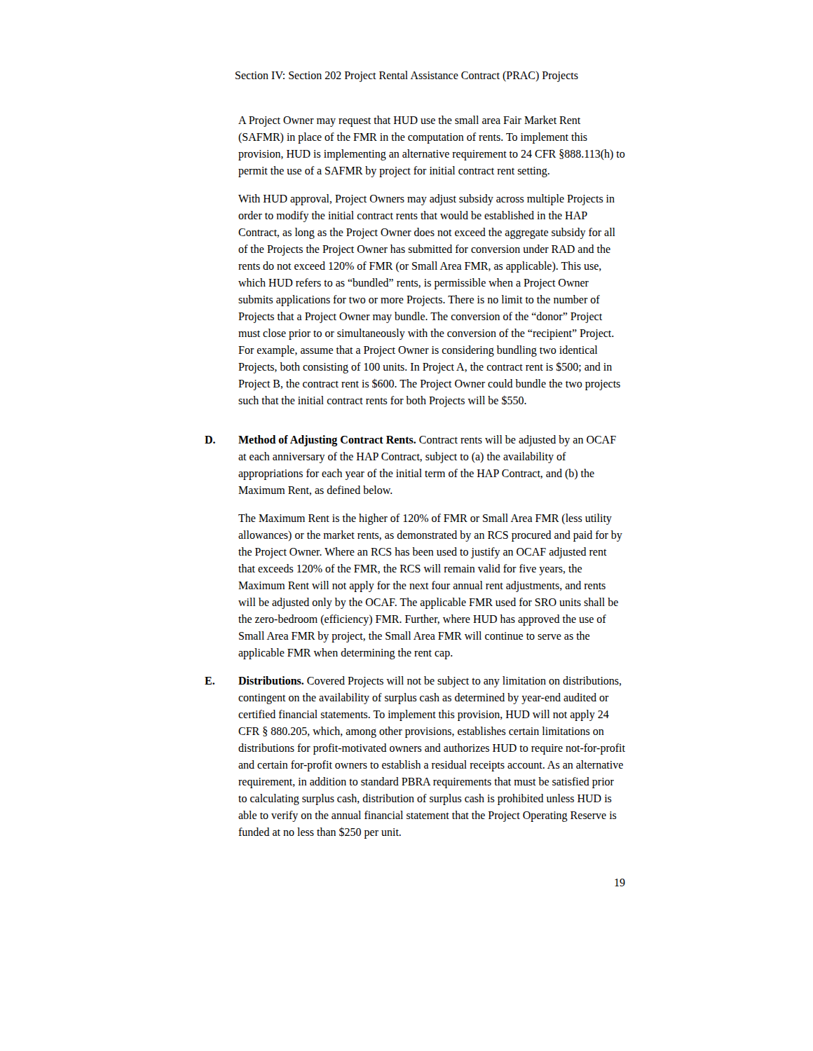Section IV: Section 202 Project Rental Assistance Contract (PRAC) Projects
A Project Owner may request that HUD use the small area Fair Market Rent (SAFMR) in place of the FMR in the computation of rents. To implement this provision, HUD is implementing an alternative requirement to 24 CFR §888.113(h) to permit the use of a SAFMR by project for initial contract rent setting.
With HUD approval, Project Owners may adjust subsidy across multiple Projects in order to modify the initial contract rents that would be established in the HAP Contract, as long as the Project Owner does not exceed the aggregate subsidy for all of the Projects the Project Owner has submitted for conversion under RAD and the rents do not exceed 120% of FMR (or Small Area FMR, as applicable). This use, which HUD refers to as “bundled” rents, is permissible when a Project Owner submits applications for two or more Projects. There is no limit to the number of Projects that a Project Owner may bundle. The conversion of the “donor” Project must close prior to or simultaneously with the conversion of the “recipient” Project. For example, assume that a Project Owner is considering bundling two identical Projects, both consisting of 100 units. In Project A, the contract rent is $500; and in Project B, the contract rent is $600. The Project Owner could bundle the two projects such that the initial contract rents for both Projects will be $550.
D.
Method of Adjusting Contract Rents. Contract rents will be adjusted by an OCAF at each anniversary of the HAP Contract, subject to (a) the availability of appropriations for each year of the initial term of the HAP Contract, and (b) the Maximum Rent, as defined below.
The Maximum Rent is the higher of 120% of FMR or Small Area FMR (less utility allowances) or the market rents, as demonstrated by an RCS procured and paid for by the Project Owner. Where an RCS has been used to justify an OCAF adjusted rent that exceeds 120% of the FMR, the RCS will remain valid for five years, the Maximum Rent will not apply for the next four annual rent adjustments, and rents will be adjusted only by the OCAF. The applicable FMR used for SRO units shall be the zero-bedroom (efficiency) FMR. Further, where HUD has approved the use of Small Area FMR by project, the Small Area FMR will continue to serve as the applicable FMR when determining the rent cap.
E.
Distributions. Covered Projects will not be subject to any limitation on distributions, contingent on the availability of surplus cash as determined by year-end audited or certified financial statements. To implement this provision, HUD will not apply 24 CFR § 880.205, which, among other provisions, establishes certain limitations on distributions for profit-motivated owners and authorizes HUD to require not-for-profit and certain for-profit owners to establish a residual receipts account. As an alternative requirement, in addition to standard PBRA requirements that must be satisfied prior to calculating surplus cash, distribution of surplus cash is prohibited unless HUD is able to verify on the annual financial statement that the Project Operating Reserve is funded at no less than $250 per unit.
19